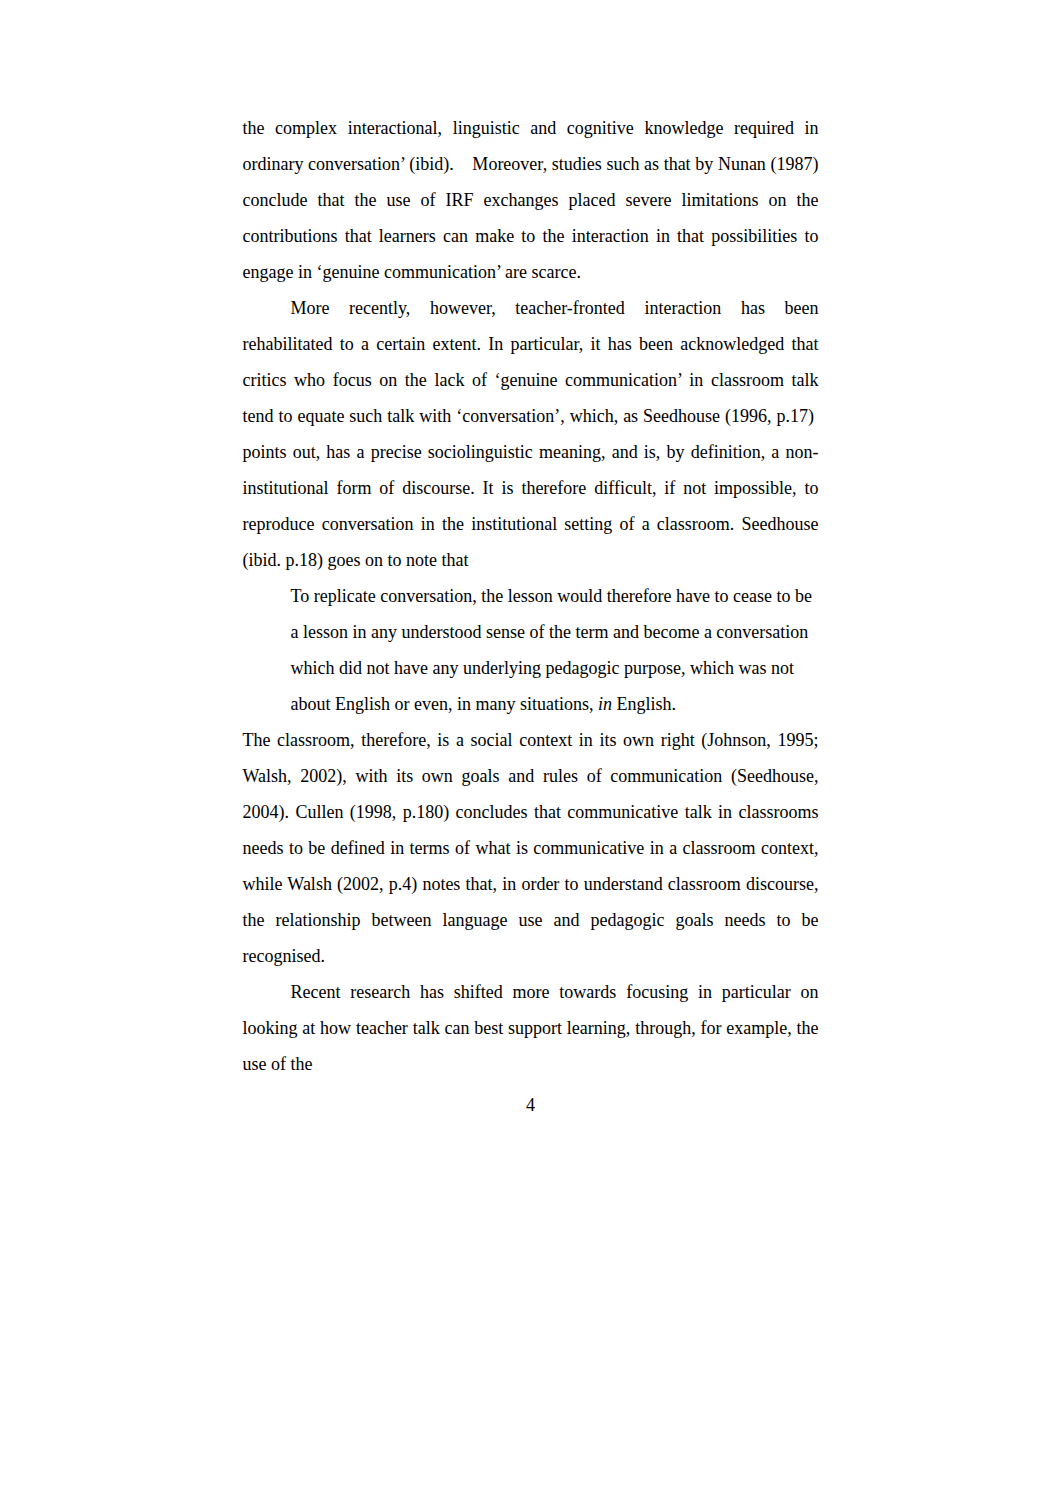the complex interactional, linguistic and cognitive knowledge required in ordinary conversation’ (ibid). Moreover, studies such as that by Nunan (1987) conclude that the use of IRF exchanges placed severe limitations on the contributions that learners can make to the interaction in that possibilities to engage in ‘genuine communication’ are scarce.
More recently, however, teacher-fronted interaction has been rehabilitated to a certain extent. In particular, it has been acknowledged that critics who focus on the lack of ‘genuine communication’ in classroom talk tend to equate such talk with ‘conversation’, which, as Seedhouse (1996, p.17) points out, has a precise sociolinguistic meaning, and is, by definition, a non-institutional form of discourse. It is therefore difficult, if not impossible, to reproduce conversation in the institutional setting of a classroom. Seedhouse (ibid. p.18) goes on to note that
To replicate conversation, the lesson would therefore have to cease to be a lesson in any understood sense of the term and become a conversation which did not have any underlying pedagogic purpose, which was not about English or even, in many situations, in English.
The classroom, therefore, is a social context in its own right (Johnson, 1995; Walsh, 2002), with its own goals and rules of communication (Seedhouse, 2004). Cullen (1998, p.180) concludes that communicative talk in classrooms needs to be defined in terms of what is communicative in a classroom context, while Walsh (2002, p.4) notes that, in order to understand classroom discourse, the relationship between language use and pedagogic goals needs to be recognised.
Recent research has shifted more towards focusing in particular on looking at how teacher talk can best support learning, through, for example, the use of the
4